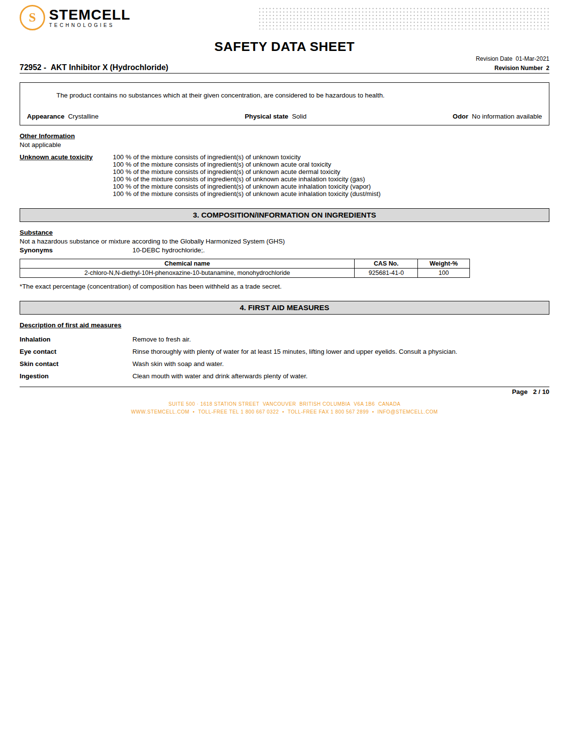STEMCELL
TECHNOLOGIES
SAFETY DATA SHEET
Revision Date 01-Mar-2021
72952 - AKT Inhibitor X (Hydrochloride) Revision Number 2
The product contains no substances which at their given concentration, are considered to be hazardous to health.
Appearance Crystalline
Physical state Solid
Odor No information available
Other Information
Not applicable
Unknown acute toxicity 100 % of the mixture consists of ingredient(s) of unknown toxicity
100 % of the mixture consists of ingredient(s) of unknown acute oral toxicity
100 % of the mixture consists of ingredient(s) of unknown acute dermal toxicity
100 % of the mixture consists of ingredient(s) of unknown acute inhalation toxicity (gas)
100 % of the mixture consists of ingredient(s) of unknown acute inhalation toxicity (vapor)
100 % of the mixture consists of ingredient(s) of unknown acute inhalation toxicity (dust/mist)
3. COMPOSITION/INFORMATION ON INGREDIENTS
Substance
Not a hazardous substance or mixture according to the Globally Harmonized System (GHS)
Synonyms 10-DEBC hydrochloride;.
| Chemical name | CAS No. | Weight-% |
| --- | --- | --- |
| 2-chloro-N,N-diethyl-10H-phenoxazine-10-butanamine, monohydrochloride | 925681-41-0 | 100 |
*The exact percentage (concentration) of composition has been withheld as a trade secret.
4. FIRST AID MEASURES
Description of first aid measures
Inhalation Remove to fresh air.
Eye contact Rinse thoroughly with plenty of water for at least 15 minutes, lifting lower and upper eyelids. Consult a physician.
Skin contact Wash skin with soap and water.
Ingestion Clean mouth with water and drink afterwards plenty of water.
Page 2 / 10
SUITE 500 · 1618 STATION STREET VANCOUVER BRITISH COLUMBIA V6A 1B6 CANADA
WWW.STEMCELL.COM • TOLL-FREE TEL 1 800 667 0322 • TOLL-FREE FAX 1 800 567 2899 • INFO@STEMCELL.COM